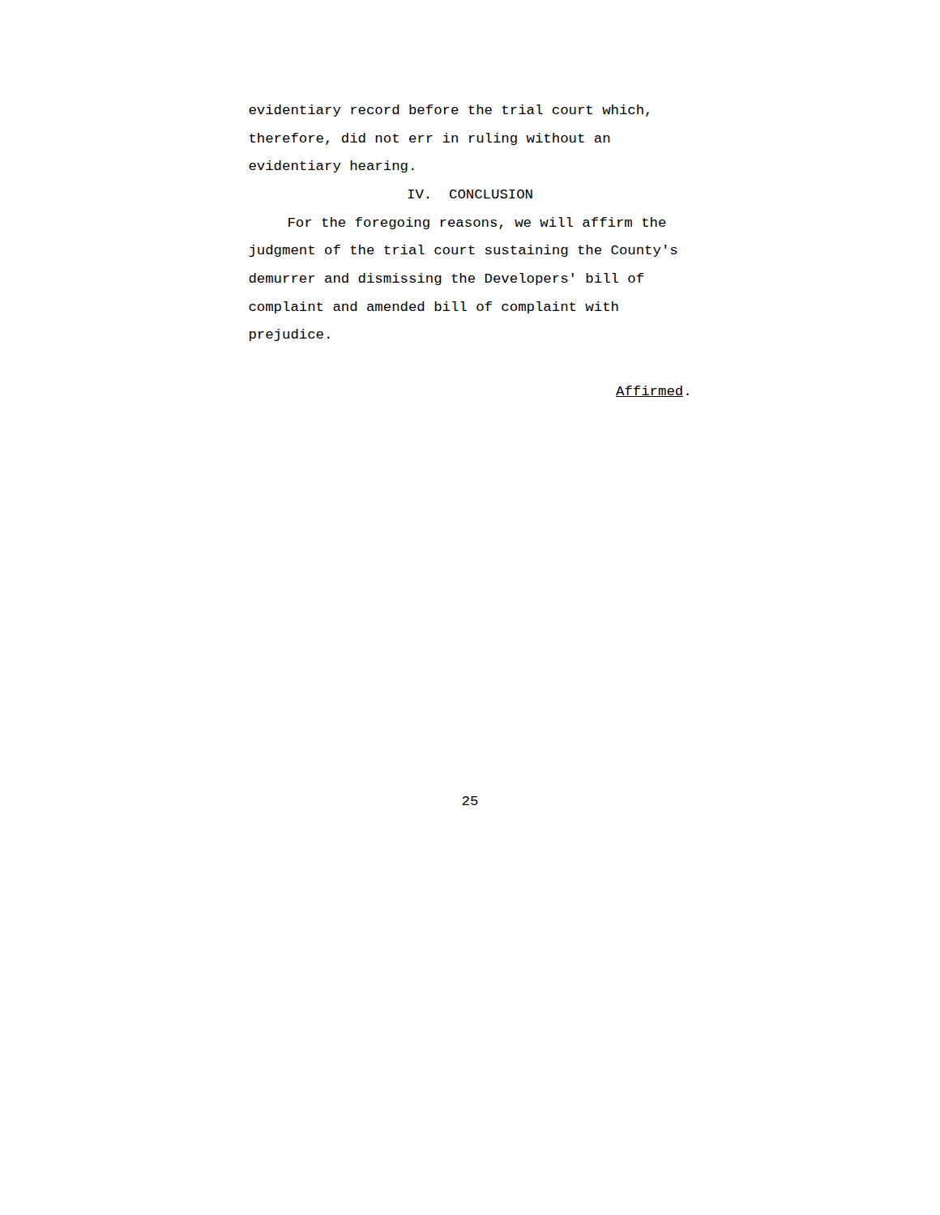evidentiary record before the trial court which, therefore, did not err in ruling without an evidentiary hearing.
IV. CONCLUSION
For the foregoing reasons, we will affirm the judgment of the trial court sustaining the County's demurrer and dismissing the Developers' bill of complaint and amended bill of complaint with prejudice.
Affirmed.
25